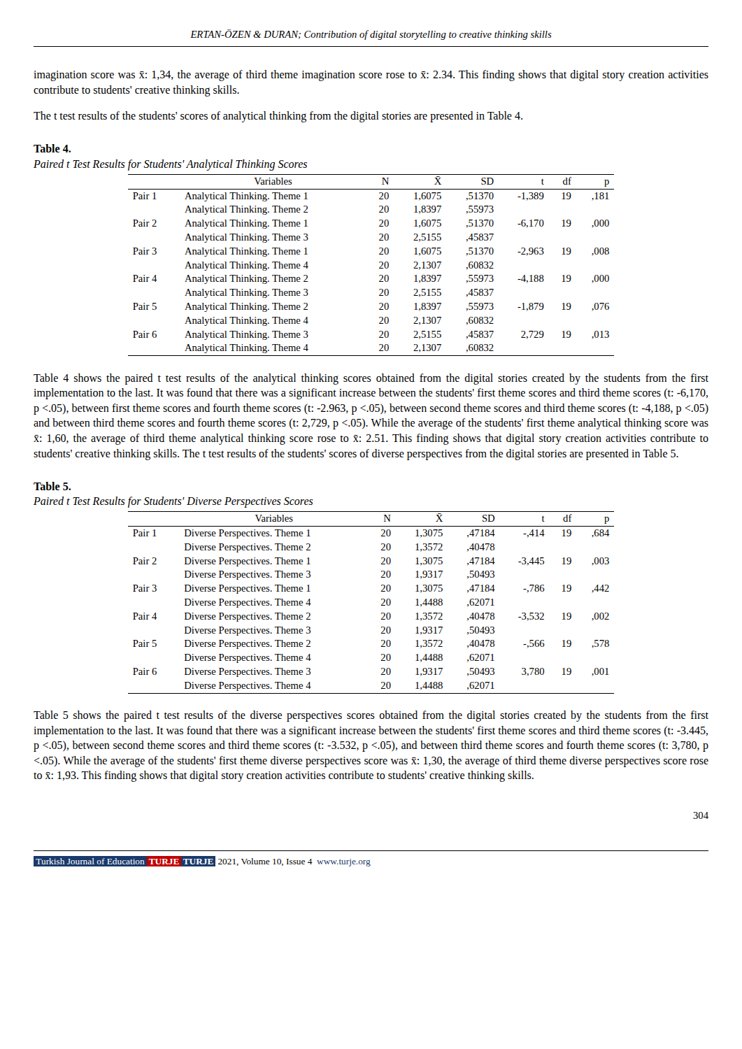ERTAN-ÖZEN & DURAN; Contribution of digital storytelling to creative thinking skills
imagination score was x̄: 1,34, the average of third theme imagination score rose to x̄: 2.34. This finding shows that digital story creation activities contribute to students' creative thinking skills.
The t test results of the students' scores of analytical thinking from the digital stories are presented in Table 4.
Table 4.
Paired t Test Results for Students' Analytical Thinking Scores
| | Variables | N | X̄ | SD | t | df | p |
| --- | --- | --- | --- | --- | --- | --- | --- |
| Pair 1 | Analytical Thinking. Theme 1 | 20 | 1,6075 | ,51370 | -1,389 | 19 | ,181 |
| | Analytical Thinking. Theme 2 | 20 | 1,8397 | ,55973 | | | |
| Pair 2 | Analytical Thinking. Theme 1 | 20 | 1,6075 | ,51370 | -6,170 | 19 | ,000 |
| | Analytical Thinking. Theme 3 | 20 | 2,5155 | ,45837 | | | |
| Pair 3 | Analytical Thinking. Theme 1 | 20 | 1,6075 | ,51370 | -2,963 | 19 | ,008 |
| | Analytical Thinking. Theme 4 | 20 | 2,1307 | ,60832 | | | |
| Pair 4 | Analytical Thinking. Theme 2 | 20 | 1,8397 | ,55973 | -4,188 | 19 | ,000 |
| | Analytical Thinking. Theme 3 | 20 | 2,5155 | ,45837 | | | |
| Pair 5 | Analytical Thinking. Theme 2 | 20 | 1,8397 | ,55973 | -1,879 | 19 | ,076 |
| | Analytical Thinking. Theme 4 | 20 | 2,1307 | ,60832 | | | |
| Pair 6 | Analytical Thinking. Theme 3 | 20 | 2,5155 | ,45837 | 2,729 | 19 | ,013 |
| | Analytical Thinking. Theme 4 | 20 | 2,1307 | ,60832 | | | |
Table 4 shows the paired t test results of the analytical thinking scores obtained from the digital stories created by the students from the first implementation to the last. It was found that there was a significant increase between the students' first theme scores and third theme scores (t: -6,170, p <.05), between first theme scores and fourth theme scores (t: -2.963, p <.05), between second theme scores and third theme scores (t: -4,188, p <.05) and between third theme scores and fourth theme scores (t: 2,729, p <.05). While the average of the students' first theme analytical thinking score was x̄: 1,60, the average of third theme analytical thinking score rose to x̄: 2.51. This finding shows that digital story creation activities contribute to students' creative thinking skills. The t test results of the students' scores of diverse perspectives from the digital stories are presented in Table 5.
Table 5.
Paired t Test Results for Students' Diverse Perspectives Scores
| | Variables | N | X̄ | SD | t | df | p |
| --- | --- | --- | --- | --- | --- | --- | --- |
| Pair 1 | Diverse Perspectives. Theme 1 | 20 | 1,3075 | ,47184 | -,414 | 19 | ,684 |
| | Diverse Perspectives. Theme 2 | 20 | 1,3572 | ,40478 | | | |
| Pair 2 | Diverse Perspectives. Theme 1 | 20 | 1,3075 | ,47184 | -3,445 | 19 | ,003 |
| | Diverse Perspectives. Theme 3 | 20 | 1,9317 | ,50493 | | | |
| Pair 3 | Diverse Perspectives. Theme 1 | 20 | 1,3075 | ,47184 | -,786 | 19 | ,442 |
| | Diverse Perspectives. Theme 4 | 20 | 1,4488 | ,62071 | | | |
| Pair 4 | Diverse Perspectives. Theme 2 | 20 | 1,3572 | ,40478 | -3,532 | 19 | ,002 |
| | Diverse Perspectives. Theme 3 | 20 | 1,9317 | ,50493 | | | |
| Pair 5 | Diverse Perspectives. Theme 2 | 20 | 1,3572 | ,40478 | -,566 | 19 | ,578 |
| | Diverse Perspectives. Theme 4 | 20 | 1,4488 | ,62071 | | | |
| Pair 6 | Diverse Perspectives. Theme 3 | 20 | 1,9317 | ,50493 | 3,780 | 19 | ,001 |
| | Diverse Perspectives. Theme 4 | 20 | 1,4488 | ,62071 | | | |
Table 5 shows the paired t test results of the diverse perspectives scores obtained from the digital stories created by the students from the first implementation to the last. It was found that there was a significant increase between the students' first theme scores and third theme scores (t: -3.445, p <.05), between second theme scores and third theme scores (t: -3.532, p <.05), and between third theme scores and fourth theme scores (t: 3,780, p <.05). While the average of the students' first theme diverse perspectives score was x̄: 1,30, the average of third theme diverse perspectives score rose to x̄: 1,93. This finding shows that digital story creation activities contribute to students' creative thinking skills.
304
Turkish Journal of Education TURJE TURJE 2021, Volume 10, Issue 4 www.turje.org